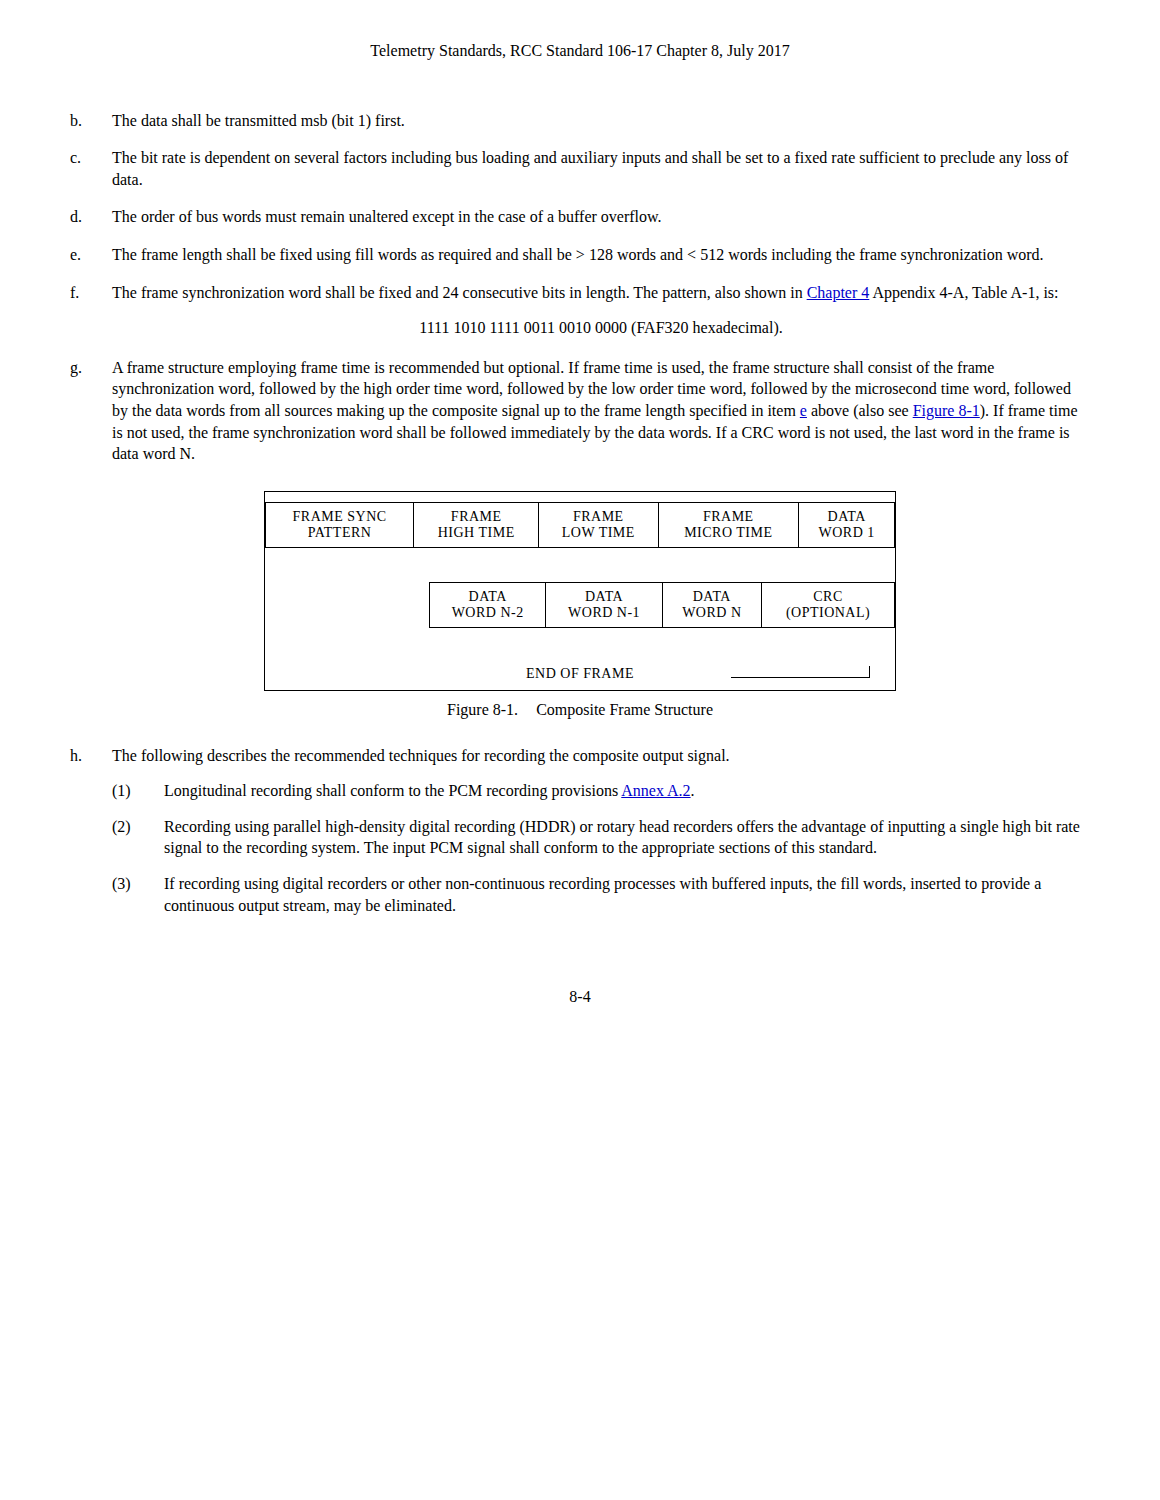Telemetry Standards, RCC Standard 106-17 Chapter 8, July 2017
b. The data shall be transmitted msb (bit 1) first.
c. The bit rate is dependent on several factors including bus loading and auxiliary inputs and shall be set to a fixed rate sufficient to preclude any loss of data.
d. The order of bus words must remain unaltered except in the case of a buffer overflow.
e. The frame length shall be fixed using fill words as required and shall be > 128 words and < 512 words including the frame synchronization word.
f. The frame synchronization word shall be fixed and 24 consecutive bits in length. The pattern, also shown in Chapter 4 Appendix 4-A, Table A-1, is:
1111 1010 1111 0011 0010 0000 (FAF320 hexadecimal).
g. A frame structure employing frame time is recommended but optional. If frame time is used, the frame structure shall consist of the frame synchronization word, followed by the high order time word, followed by the low order time word, followed by the microsecond time word, followed by the data words from all sources making up the composite signal up to the frame length specified in item e above (also see Figure 8-1). If frame time is not used, the frame synchronization word shall be followed immediately by the data words. If a CRC word is not used, the last word in the frame is data word N.
| FRAME SYNC PATTERN | FRAME HIGH TIME | FRAME LOW TIME | FRAME MICRO TIME | DATA WORD 1 |
| DATA WORD N-2 | DATA WORD N-1 | DATA WORD N | CRC (OPTIONAL) |
END OF FRAME
Figure 8-1. Composite Frame Structure
h. The following describes the recommended techniques for recording the composite output signal.
(1) Longitudinal recording shall conform to the PCM recording provisions Annex A.2.
(2) Recording using parallel high-density digital recording (HDDR) or rotary head recorders offers the advantage of inputting a single high bit rate signal to the recording system. The input PCM signal shall conform to the appropriate sections of this standard.
(3) If recording using digital recorders or other non-continuous recording processes with buffered inputs, the fill words, inserted to provide a continuous output stream, may be eliminated.
8-4